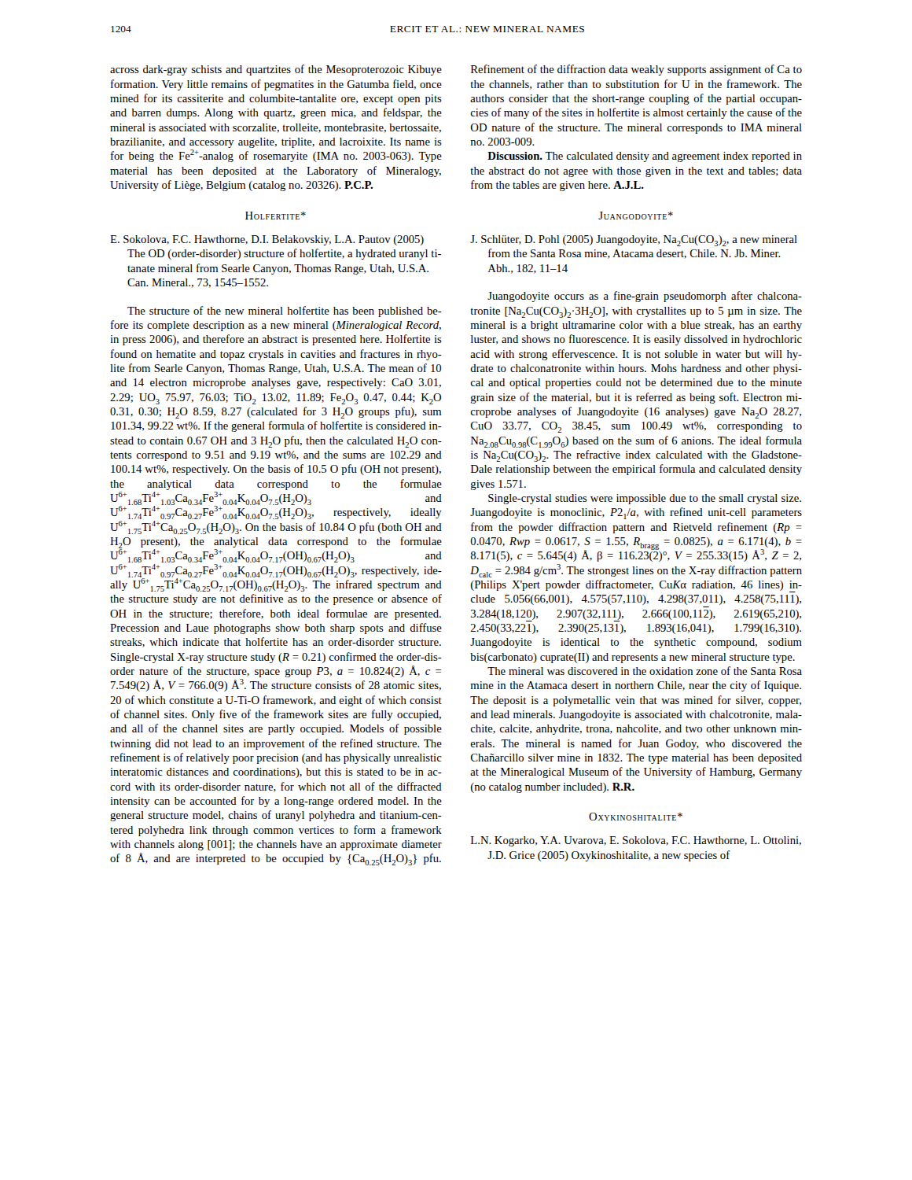1204 Ercit et al.: New Mineral Names
across dark-gray schists and quartzites of the Mesoproterozoic Kibuye formation. Very little remains of pegmatites in the Gatumba field, once mined for its cassiterite and columbite-tantalite ore, except open pits and barren dumps. Along with quartz, green mica, and feldspar, the mineral is associated with scorzalite, trolleite, montebrasite, bertossaite, brazilianite, and accessory augelite, triplite, and lacroixite. Its name is for being the Fe2+-analog of rosemaryite (IMA no. 2003-063). Type material has been deposited at the Laboratory of Mineralogy, University of Liège, Belgium (catalog no. 20326). P.C.P.
Holfertite*
E. Sokolova, F.C. Hawthorne, D.I. Belakovskiy, L.A. Pautov (2005) The OD (order-disorder) structure of holfertite, a hydrated uranyl titanate mineral from Searle Canyon, Thomas Range, Utah, U.S.A. Can. Mineral., 73, 1545–1552.
The structure of the new mineral holfertite has been published before its complete description as a new mineral (Mineralogical Record, in press 2006), and therefore an abstract is presented here. Holfertite is found on hematite and topaz crystals in cavities and fractures in rhyolite from Searle Canyon, Thomas Range, Utah, U.S.A. The mean of 10 and 14 electron microprobe analyses gave, respectively: CaO 3.01, 2.29; UO3 75.97, 76.03; TiO2 13.02, 11.89; Fe2O3 0.47, 0.44; K2O 0.31, 0.30; H2O 8.59, 8.27 (calculated for 3 H2O groups pfu), sum 101.34, 99.22 wt%. If the general formula of holfertite is considered instead to contain 0.67 OH and 3 H2O pfu, then the calculated H2O contents correspond to 9.51 and 9.19 wt%, and the sums are 102.29 and 100.14 wt%, respectively. On the basis of 10.5 O pfu (OH not present), the analytical data correspond to the formulae U6+1.68Ti4+1.03Ca0.34Fe3+0.04K0.04O7.5(H2O)3 and U6+1.74Ti4+0.97Ca0.27Fe3+0.04K0.04O7.5(H2O)3, respectively, ideally U6+1.75Ti4+Ca0.25O7.5(H2O)3. On the basis of 10.84 O pfu (both OH and H2O present), the analytical data correspond to the formulae U6+1.68Ti4+1.03Ca0.34Fe3+0.04K0.04O7.17(OH)0.67(H2O)3 and U6+1.74Ti4+0.97Ca0.27Fe3+0.04K0.04O7.17(OH)0.67(H2O)3, respectively, ideally U6+1.75Ti4+Ca0.25O7.17(OH)0.67(H2O)3. The infrared spectrum and the structure study are not definitive as to the presence or absence of OH in the structure; therefore, both ideal formulae are presented. Precession and Laue photographs show both sharp spots and diffuse streaks, which indicate that holfertite has an order-disorder structure. Single-crystal X-ray structure study (R = 0.21) confirmed the order-disorder nature of the structure, space group P3, a = 10.824(2) Å, c = 7.549(2) Å, V = 766.0(9) Å3. The structure consists of 28 atomic sites, 20 of which constitute a U-Ti-O framework, and eight of which consist of channel sites. Only five of the framework sites are fully occupied, and all of the channel sites are partly occupied. Models of possible twinning did not lead to an improvement of the refined structure. The refinement is of relatively poor precision (and has physically unrealistic interatomic distances and coordinations), but this is stated to be in accord with its order-disorder nature, for which not all of the diffracted intensity can be accounted for by a long-range ordered model. In the general structure model, chains of uranyl polyhedra and titanium-centered polyhedra link through common vertices to form a framework with channels along [001]; the channels have an approximate diameter of 8 Å, and are interpreted to be occupied by {Ca0.25(H2O)3} pfu. Refinement of the diffraction data weakly supports assignment of Ca to the channels, rather than to substitution for U in the framework. The authors consider that the short-range coupling of the partial occupancies of many of the sites in holfertite is almost certainly the cause of the OD nature of the structure. The mineral corresponds to IMA mineral no. 2003-009.
Discussion. The calculated density and agreement index reported in the abstract do not agree with those given in the text and tables; data from the tables are given here. A.J.L.
Juangodoyite*
J. Schlüter, D. Pohl (2005) Juangodoyite, Na2Cu(CO3)2, a new mineral from the Santa Rosa mine, Atacama desert, Chile. N. Jb. Miner. Abh., 182, 11–14
Juangodoyite occurs as a fine-grain pseudomorph after chalconatronite [Na2Cu(CO3)2·3H2O], with crystallites up to 5 µm in size. The mineral is a bright ultramarine color with a blue streak, has an earthy luster, and shows no fluorescence. It is easily dissolved in hydrochloric acid with strong effervescence. It is not soluble in water but will hydrate to chalconatronite within hours. Mohs hardness and other physical and optical properties could not be determined due to the minute grain size of the material, but it is referred as being soft. Electron microprobe analyses of Juangodoyite (16 analyses) gave Na2O 28.27, CuO 33.77, CO2 38.45, sum 100.49 wt%, corresponding to Na2.08Cu0.98(C1.99O6) based on the sum of 6 anions. The ideal formula is Na2Cu(CO3)2. The refractive index calculated with the Gladstone-Dale relationship between the empirical formula and calculated density gives 1.571.
Single-crystal studies were impossible due to the small crystal size. Juangodoyite is monoclinic, P21/a, with refined unit-cell parameters from the powder diffraction pattern and Rietveld refinement (Rp = 0.0470, Rwp = 0.0617, S = 1.55, Rbragg = 0.0825), a = 6.171(4), b = 8.171(5), c = 5.645(4) Å, β = 116.23(2)°, V = 255.33(15) Å3, Z = 2, Dcalc = 2.984 g/cm3. The strongest lines on the X-ray diffraction pattern (Philips X'pert powder diffractometer, CuKα radiation, 46 lines) include 5.056(66,001), 4.575(57,110), 4.298(37,011), 4.258(75,111), 3.284(18,120), 2.907(32,111), 2.666(100,112), 2.619(65,210), 2.450(33,221), 2.390(25,131), 1.893(16,041), 1.799(16,310). Juangodoyite is identical to the synthetic compound, sodium bis(carbonato) cuprate(II) and represents a new mineral structure type.
The mineral was discovered in the oxidation zone of the Santa Rosa mine in the Atamaca desert in northern Chile, near the city of Iquique. The deposit is a polymetallic vein that was mined for silver, copper, and lead minerals. Juangodoyite is associated with chalcotronite, malachite, calcite, anhydrite, trona, nahcolite, and two other unknown minerals. The mineral is named for Juan Godoy, who discovered the Chañarcillo silver mine in 1832. The type material has been deposited at the Mineralogical Museum of the University of Hamburg, Germany (no catalog number included). R.R.
Oxykinoshitalite*
L.N. Kogarko, Y.A. Uvarova, E. Sokolova, F.C. Hawthorne, L. Ottolini, J.D. Grice (2005) Oxykinoshitalite, a new species of